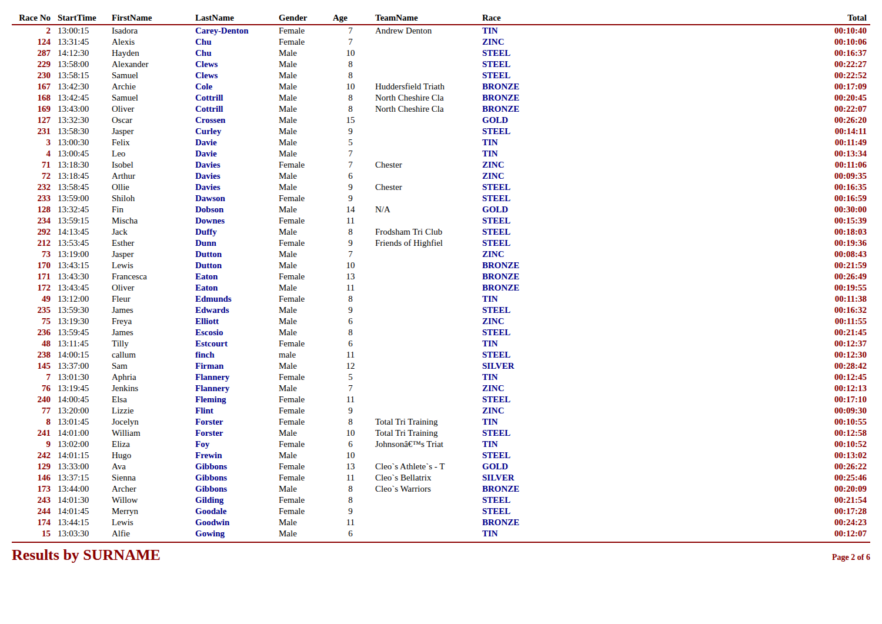| Race No | StartTime | FirstName | LastName | Gender | Age | TeamName | Race | Total |
| --- | --- | --- | --- | --- | --- | --- | --- | --- |
| 2 | 13:00:15 | Isadora | Carey-Denton | Female | 7 | Andrew Denton | TIN | 00:10:40 |
| 124 | 13:31:45 | Alexis | Chu | Female | 7 | | ZINC | 00:10:06 |
| 287 | 14:12:30 | Hayden | Chu | Male | 10 | | STEEL | 00:16:37 |
| 229 | 13:58:00 | Alexander | Clews | Male | 8 | | STEEL | 00:22:27 |
| 230 | 13:58:15 | Samuel | Clews | Male | 8 | | STEEL | 00:22:52 |
| 167 | 13:42:30 | Archie | Cole | Male | 10 | Huddersfield Triath | BRONZE | 00:17:09 |
| 168 | 13:42:45 | Samuel | Cottrill | Male | 8 | North Cheshire Cla | BRONZE | 00:20:45 |
| 169 | 13:43:00 | Oliver | Cottrill | Male | 8 | North Cheshire Cla | BRONZE | 00:22:07 |
| 127 | 13:32:30 | Oscar | Crossen | Male | 15 | | GOLD | 00:26:20 |
| 231 | 13:58:30 | Jasper | Curley | Male | 9 | | STEEL | 00:14:11 |
| 3 | 13:00:30 | Felix | Davie | Male | 5 | | TIN | 00:11:49 |
| 4 | 13:00:45 | Leo | Davie | Male | 7 | | TIN | 00:13:34 |
| 71 | 13:18:30 | Isobel | Davies | Female | 7 | Chester | ZINC | 00:11:06 |
| 72 | 13:18:45 | Arthur | Davies | Male | 6 | | ZINC | 00:09:35 |
| 232 | 13:58:45 | Ollie | Davies | Male | 9 | Chester | STEEL | 00:16:35 |
| 233 | 13:59:00 | Shiloh | Dawson | Female | 9 | | STEEL | 00:16:59 |
| 128 | 13:32:45 | Fin | Dobson | Male | 14 | N/A | GOLD | 00:30:00 |
| 234 | 13:59:15 | Mischa | Downes | Female | 11 | | STEEL | 00:15:39 |
| 292 | 14:13:45 | Jack | Duffy | Male | 8 | Frodsham Tri Club | STEEL | 00:18:03 |
| 212 | 13:53:45 | Esther | Dunn | Female | 9 | Friends of Highfiel | STEEL | 00:19:36 |
| 73 | 13:19:00 | Jasper | Dutton | Male | 7 | | ZINC | 00:08:43 |
| 170 | 13:43:15 | Lewis | Dutton | Male | 10 | | BRONZE | 00:21:59 |
| 171 | 13:43:30 | Francesca | Eaton | Female | 13 | | BRONZE | 00:26:49 |
| 172 | 13:43:45 | Oliver | Eaton | Male | 11 | | BRONZE | 00:19:55 |
| 49 | 13:12:00 | Fleur | Edmunds | Female | 8 | | TIN | 00:11:38 |
| 235 | 13:59:30 | James | Edwards | Male | 9 | | STEEL | 00:16:32 |
| 75 | 13:19:30 | Freya | Elliott | Male | 6 | | ZINC | 00:11:55 |
| 236 | 13:59:45 | James | Escosio | Male | 8 | | STEEL | 00:21:45 |
| 48 | 13:11:45 | Tilly | Estcourt | Female | 6 | | TIN | 00:12:37 |
| 238 | 14:00:15 | callum | finch | male | 11 | | STEEL | 00:12:30 |
| 145 | 13:37:00 | Sam | Firman | Male | 12 | | SILVER | 00:28:42 |
| 7 | 13:01:30 | Aphria | Flannery | Female | 5 | | TIN | 00:12:45 |
| 76 | 13:19:45 | Jenkins | Flannery | Male | 7 | | ZINC | 00:12:13 |
| 240 | 14:00:45 | Elsa | Fleming | Female | 11 | | STEEL | 00:17:10 |
| 77 | 13:20:00 | Lizzie | Flint | Female | 9 | | ZINC | 00:09:30 |
| 8 | 13:01:45 | Jocelyn | Forster | Female | 8 | Total Tri Training | TIN | 00:10:55 |
| 241 | 14:01:00 | William | Forster | Male | 10 | Total Tri Training | STEEL | 00:12:58 |
| 9 | 13:02:00 | Eliza | Foy | Female | 6 | Johnsonâ€™s Triat | TIN | 00:10:52 |
| 242 | 14:01:15 | Hugo | Frewin | Male | 10 | | STEEL | 00:13:02 |
| 129 | 13:33:00 | Ava | Gibbons | Female | 13 | Cleo`s Athlete`s - T | GOLD | 00:26:22 |
| 146 | 13:37:15 | Sienna | Gibbons | Female | 11 | Cleo`s Bellatrix | SILVER | 00:25:46 |
| 173 | 13:44:00 | Archer | Gibbons | Male | 8 | Cleo`s Warriors | BRONZE | 00:20:09 |
| 243 | 14:01:30 | Willow | Gilding | Female | 8 | | STEEL | 00:21:54 |
| 244 | 14:01:45 | Merryn | Goodale | Female | 9 | | STEEL | 00:17:28 |
| 174 | 13:44:15 | Lewis | Goodwin | Male | 11 | | BRONZE | 00:24:23 |
| 15 | 13:03:30 | Alfie | Gowing | Male | 6 | | TIN | 00:12:07 |
Results by SURNAME Page 2 of 6